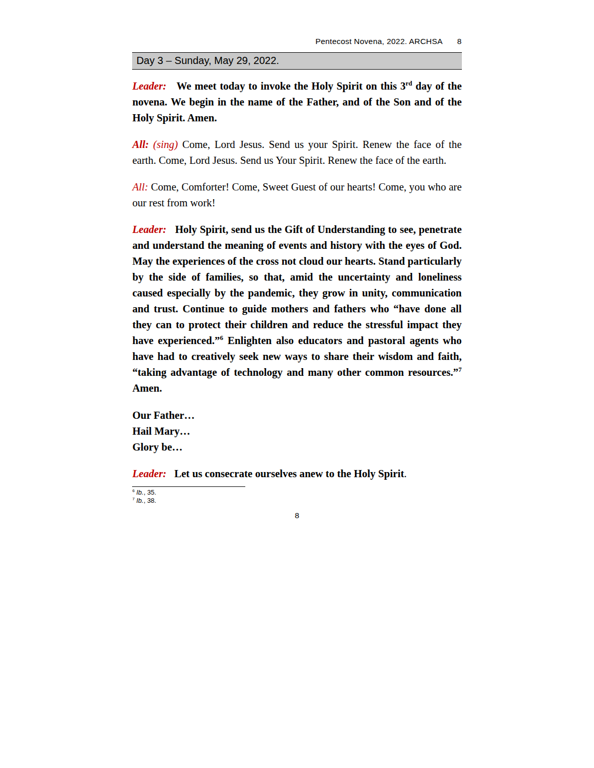Pentecost Novena, 2022. ARCHSA 8
Day 3 – Sunday, May 29, 2022.
Leader: We meet today to invoke the Holy Spirit on this 3rd day of the novena. We begin in the name of the Father, and of the Son and of the Holy Spirit. Amen.
All: (sing) Come, Lord Jesus. Send us your Spirit. Renew the face of the earth. Come, Lord Jesus. Send us Your Spirit. Renew the face of the earth.
All: Come, Comforter! Come, Sweet Guest of our hearts! Come, you who are our rest from work!
Leader: Holy Spirit, send us the Gift of Understanding to see, penetrate and understand the meaning of events and history with the eyes of God. May the experiences of the cross not cloud our hearts. Stand particularly by the side of families, so that, amid the uncertainty and loneliness caused especially by the pandemic, they grow in unity, communication and trust. Continue to guide mothers and fathers who “have done all they can to protect their children and reduce the stressful impact they have experienced.”6 Enlighten also educators and pastoral agents who have had to creatively seek new ways to share their wisdom and faith, “taking advantage of technology and many other common resources.”7 Amen.
Our Father…
Hail Mary…
Glory be…
Leader: Let us consecrate ourselves anew to the Holy Spirit.
6 Ib., 35.
7 Ib., 38.
8